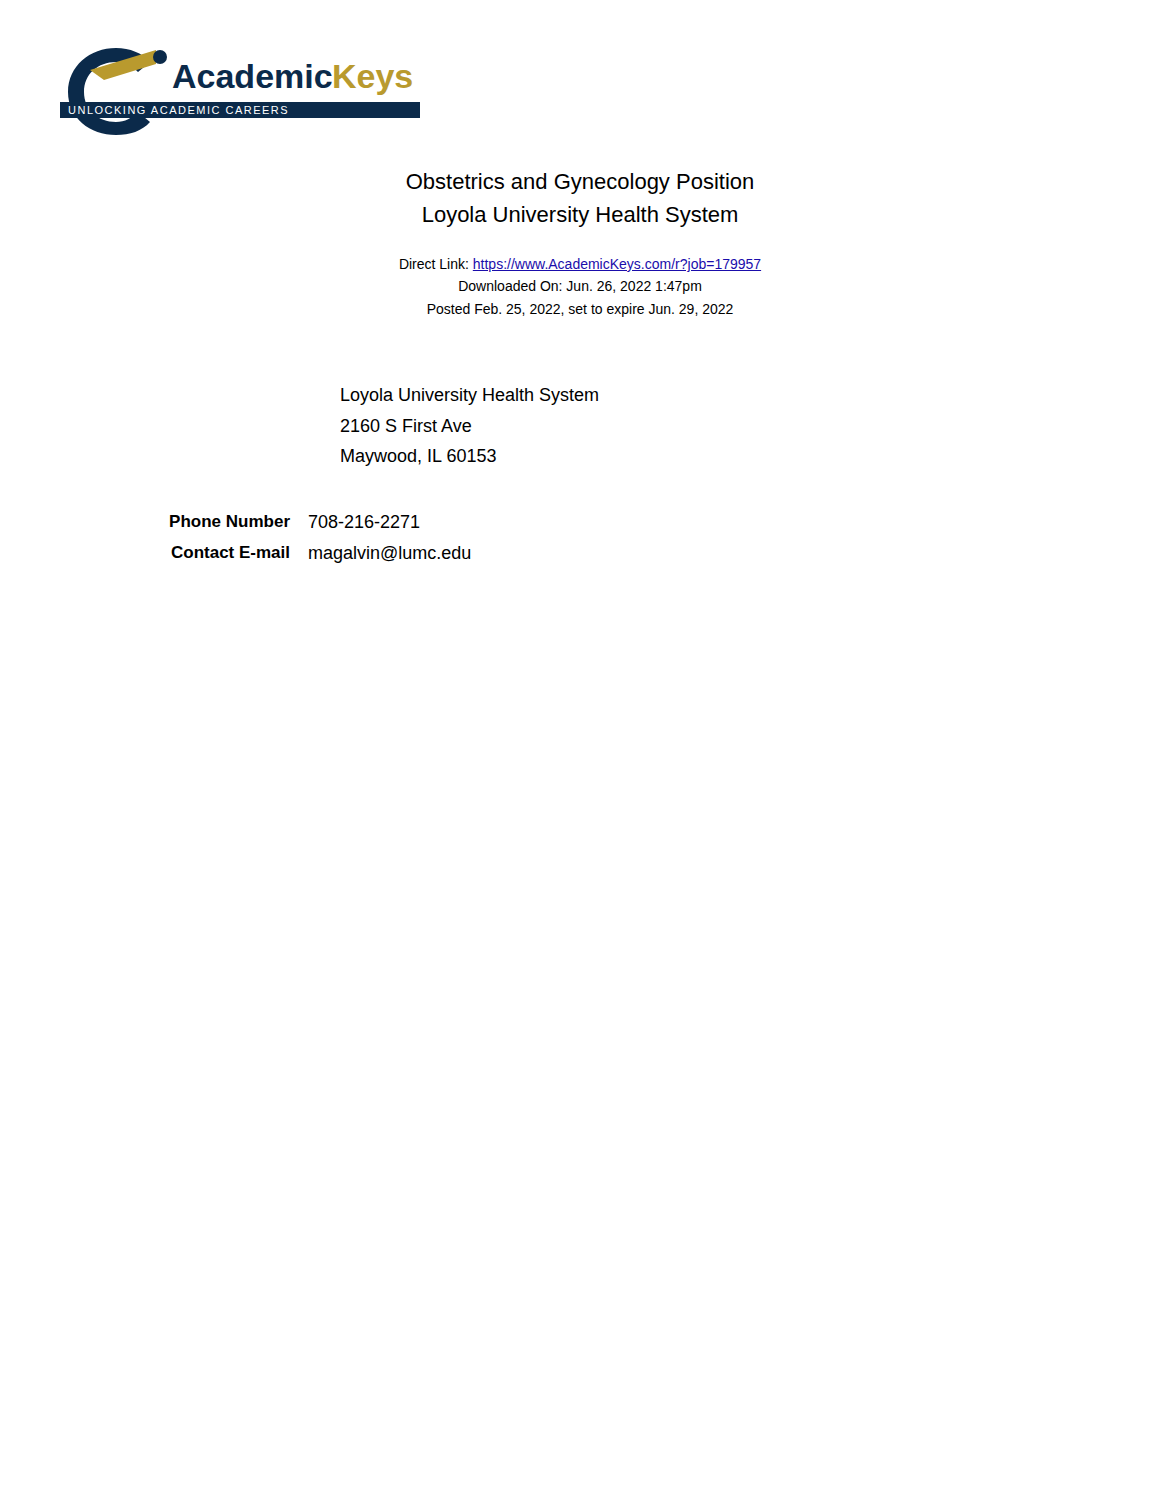Academic Keys UNLOCKING ACADEMIC CAREERS
Obstetrics and Gynecology Position Loyola University Health System
Direct Link: https://www.AcademicKeys.com/r?job=179957
Downloaded On: Jun. 26, 2022 1:47pm
Posted Feb. 25, 2022, set to expire Jun. 29, 2022
Loyola University Health System
2160 S First Ave
Maywood, IL 60153
| Phone Number | 708-216-2271 |
| Contact E-mail | magalvin@lumc.edu |